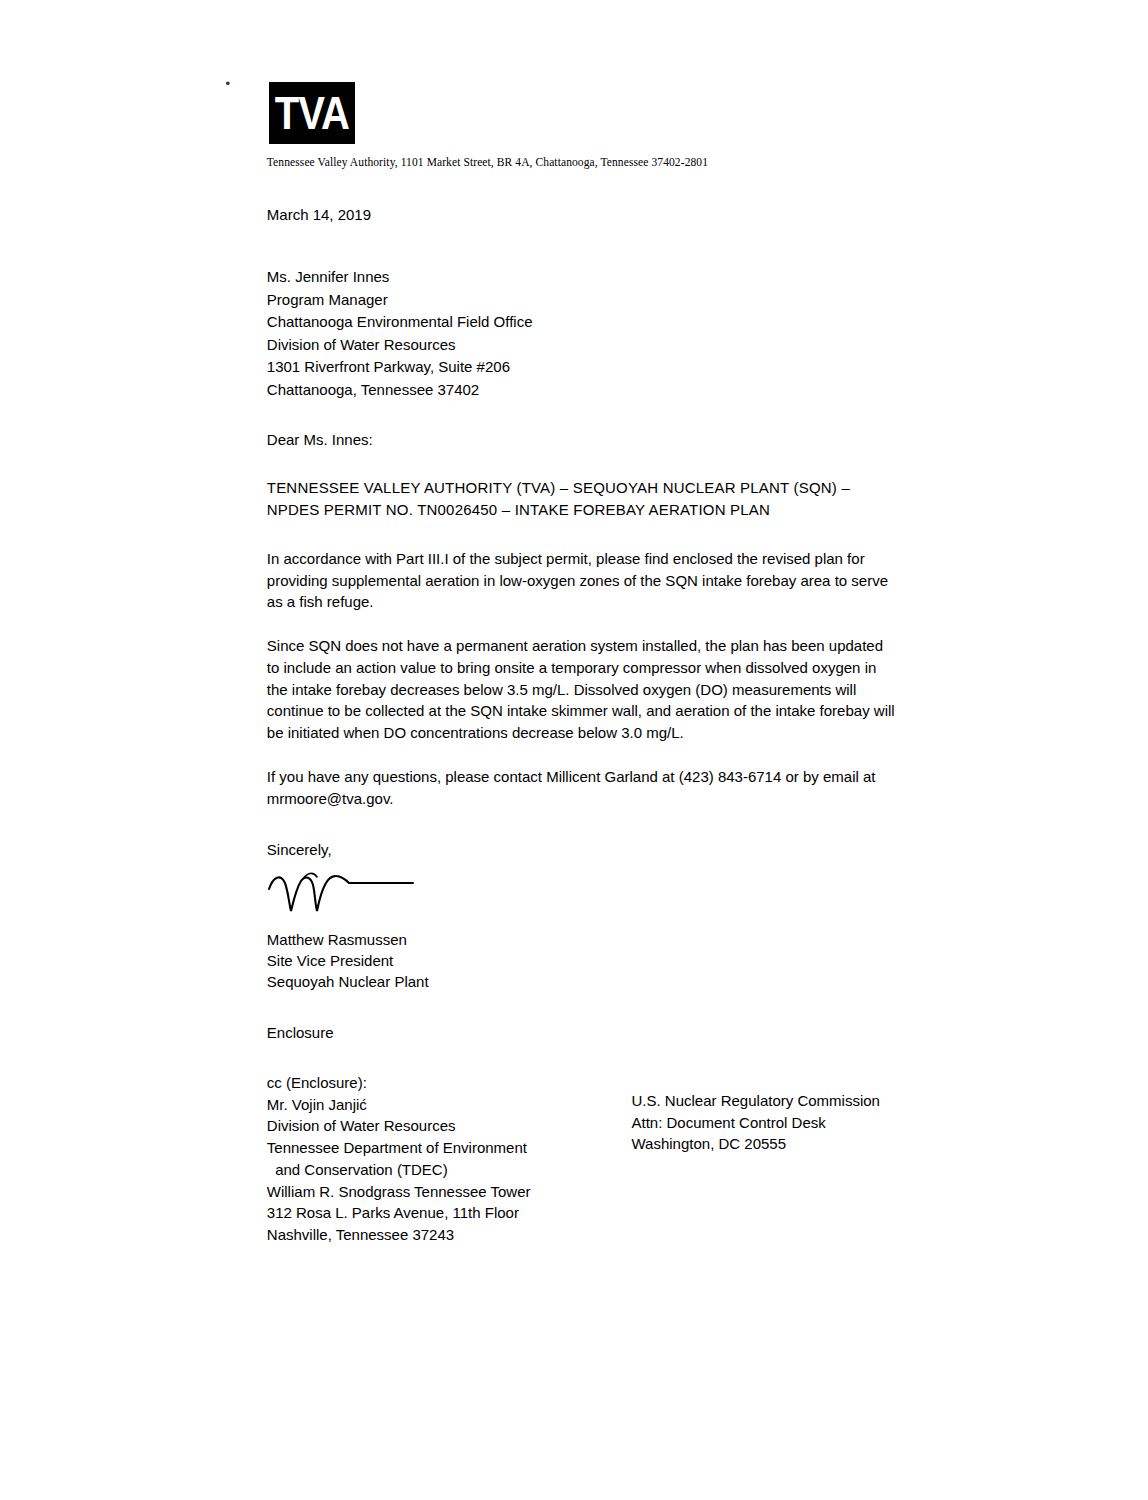•
TVA
Tennessee Valley Authority, 1101 Market Street, BR 4A, Chattanooga, Tennessee 37402-2801
March 14, 2019
Ms. Jennifer Innes
Program Manager
Chattanooga Environmental Field Office
Division of Water Resources
1301 Riverfront Parkway, Suite #206
Chattanooga, Tennessee 37402
Dear Ms. Innes:
TENNESSEE VALLEY AUTHORITY (TVA) – SEQUOYAH NUCLEAR PLANT (SQN) – NPDES PERMIT NO. TN0026450 – INTAKE FOREBAY AERATION PLAN
In accordance with Part III.I of the subject permit, please find enclosed the revised plan for providing supplemental aeration in low-oxygen zones of the SQN intake forebay area to serve as a fish refuge.
Since SQN does not have a permanent aeration system installed, the plan has been updated to include an action value to bring onsite a temporary compressor when dissolved oxygen in the intake forebay decreases below 3.5 mg/L. Dissolved oxygen (DO) measurements will continue to be collected at the SQN intake skimmer wall, and aeration of the intake forebay will be initiated when DO concentrations decrease below 3.0 mg/L.
If you have any questions, please contact Millicent Garland at (423) 843-6714 or by email at mrmoore@tva.gov.
Sincerely,
Matthew Rasmussen
Site Vice President
Sequoyah Nuclear Plant
Enclosure
cc (Enclosure):
Mr. Vojin Janjić
Division of Water Resources
Tennessee Department of Environment
and Conservation (TDEC)
William R. Snodgrass Tennessee Tower
312 Rosa L. Parks Avenue, 11th Floor
Nashville, Tennessee 37243
U.S. Nuclear Regulatory Commission
Attn: Document Control Desk
Washington, DC 20555